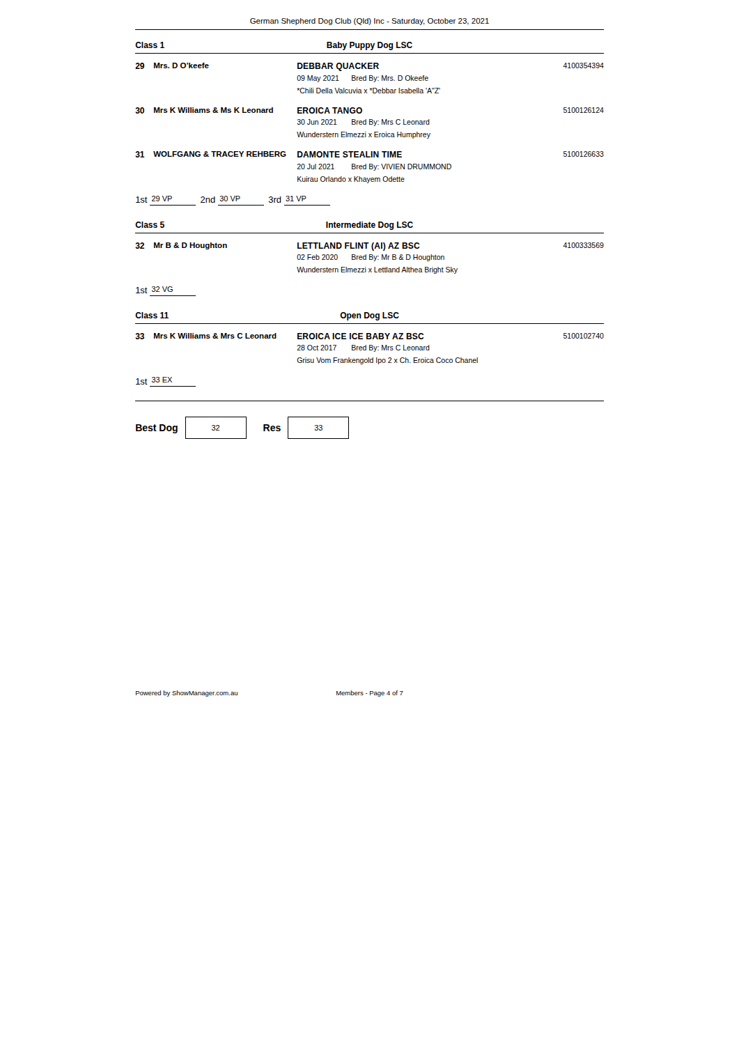German Shepherd Dog Club (Qld) Inc - Saturday, October 23, 2021
Class 1
Baby Puppy Dog LSC
29
Mrs. D O’keefe
DEBBAR QUACKER
09 May 2021 Bred By: Mrs. D Okeefe
*Chili Della Valcuvia x *Debbar Isabella 'A"Z'
4100354394
30
Mrs K Williams & Ms K Leonard
EROICA TANGO
30 Jun 2021 Bred By: Mrs C Leonard
Wunderstern Elmezzi x Eroica Humphrey
5100126124
31
WOLFGANG & TRACEY REHBERG
DAMONTE STEALIN TIME
20 Jul 2021 Bred By: VIVIEN DRUMMOND
Kuirau Orlando x Khayem Odette
5100126633
1st 29 VP
2nd 30 VP
3rd 31 VP
Class 5
Intermediate Dog LSC
32
Mr B & D Houghton
LETTLAND FLINT (AI) AZ BSC
02 Feb 2020 Bred By: Mr B & D Houghton
Wunderstern Elmezzi x Lettland Althea Bright Sky
4100333569
1st 32 VG
Class 11
Open Dog LSC
33
Mrs K Williams & Mrs C Leonard
EROICA ICE ICE BABY AZ BSC
28 Oct 2017 Bred By: Mrs C Leonard
Grisu Vom Frankengold Ipo 2 x Ch. Eroica Coco Chanel
5100102740
1st 33 EX
Best Dog
32
Res
33
Powered by ShowManager.com.au
Members - Page 4 of 7